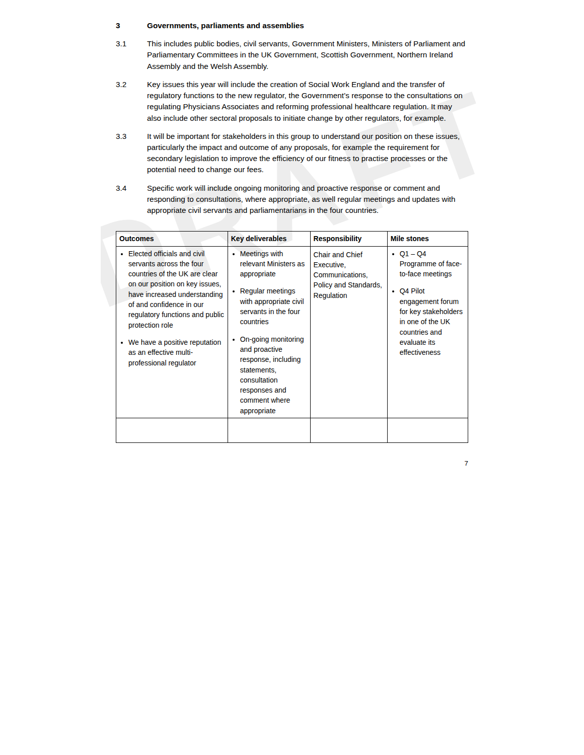DRAFT
3
Governments, parliaments and assemblies
3.1
This includes public bodies, civil servants, Government Ministers, Ministers of Parliament and Parliamentary Committees in the UK Government, Scottish Government, Northern Ireland Assembly and the Welsh Assembly.
3.2
Key issues this year will include the creation of Social Work England and the transfer of regulatory functions to the new regulator, the Government’s response to the consultations on regulating Physicians Associates and reforming professional healthcare regulation. It may also include other sectoral proposals to initiate change by other regulators, for example.
3.3
It will be important for stakeholders in this group to understand our position on these issues, particularly the impact and outcome of any proposals, for example the requirement for secondary legislation to improve the efficiency of our fitness to practise processes or the potential need to change our fees.
3.4
Specific work will include ongoing monitoring and proactive response or comment and responding to consultations, where appropriate, as well regular meetings and updates with appropriate civil servants and parliamentarians in the four countries.
| Outcomes | Key deliverables | Responsibility | Mile stones |
| --- | --- | --- | --- |
| Elected officials and civil servants across the four countries of the UK are clear on our position on key issues, have increased understanding of and confidence in our regulatory functions and public protection role We have a positive reputation as an effective multi-professional regulator | Meetings with relevant Ministers as appropriate Regular meetings with appropriate civil servants in the four countries On-going monitoring and proactive response, including statements, consultation responses and comment where appropriate | Chair and Chief Executive, Communications, Policy and Standards, Regulation | Q1 – Q4 Programme of face-to-face meetings Q4 Pilot engagement forum for key stakeholders in one of the UK countries and evaluate its effectiveness |
7